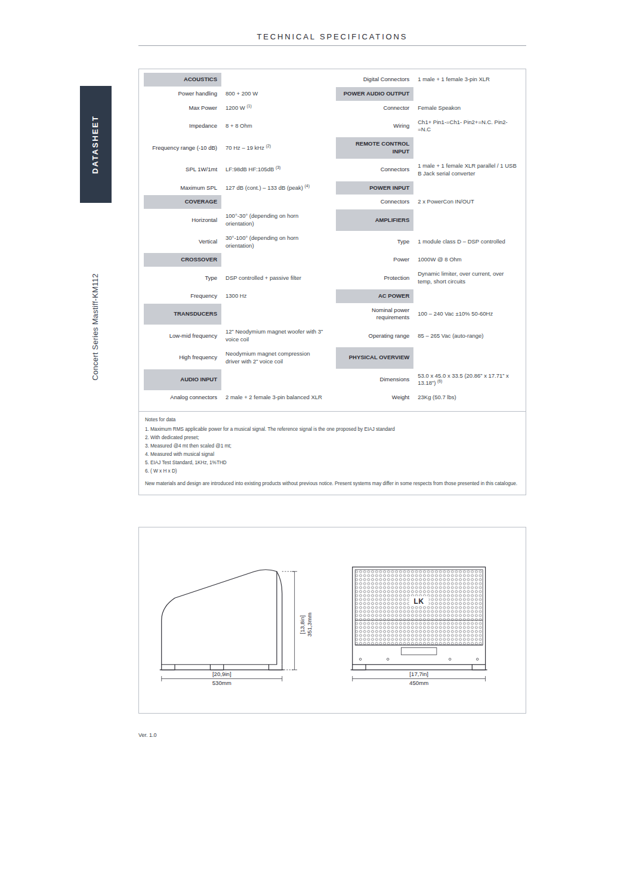DATASHEET
Concert Series Mastiff-KM112
Technical Specifications
| ACOUSTICS | | | Digital Connectors | 1 male + 1 female 3-pin XLR |
| Power handling | 800 + 200 W | | POWER AUDIO OUTPUT | |
| Max Power | 1200 W (1) | | Connector | Female Speakon |
| Impedance | 8 + 8 Ohm | | Wiring | Ch1+ Pin1-=Ch1- Pin2+=N.C. Pin2-=N.C |
| Frequency range (-10 dB) | 70 Hz – 19 kHz (2) | | REMOTE CONTROL INPUT | |
| SPL 1W/1mt | LF:98dB HF:105dB (3) | | Connectors | 1 male + 1 female XLR parallel / 1 USB B Jack serial converter |
| Maximum SPL | 127 dB (cont.) – 133 dB (peak) (4) | | POWER INPUT | |
| COVERAGE | | | Connectors | 2 x PowerCon IN/OUT |
| Horizontal | 100°-30° (depending on horn orientation) | | AMPLIFIERS | |
| Vertical | 30°-100° (depending on horn orientation) | | Type | 1 module class D – DSP controlled |
| CROSSOVER | | | Power | 1000W @ 8 Ohm |
| Type | DSP controlled + passive filter | | Protection | Dynamic limiter, over current, over temp, short circuits |
| Frequency | 1300 Hz | | AC POWER | |
| TRANSDUCERS | | | Nominal power requirements | 100 – 240 Vac ±10% 50-60Hz |
| Low-mid frequency | 12” Neodymium magnet woofer with 3” voice coil | | Operating range | 85 – 265 Vac (auto-range) |
| High frequency | Neodymium magnet compression driver with 2” voice coil | | PHYSICAL OVERVIEW | |
| AUDIO INPUT | | | Dimensions | 53.0 x 45.0 x 33.5 (20.86” x 17.71” x 13.18”) (6) |
| Analog connectors | 2 male + 2 female 3-pin balanced XLR | | Weight | 23Kg (50.7 lbs) |
Notes for data
1. Maximum RMS applicable power for a musical signal. The reference signal is the one proposed by EIAJ standard
2. With dedicated preset;
3. Measured @4 mt then scaled @1 mt;
4. Measured with musical signal
5. EIAJ Test Standard, 1KHz, 1%THD
6. ( W x H x D)
New materials and design are introduced into existing products without previous notice. Present systems may differ in some respects from those presented in this catalogue.
[13,8in] 351,3mm [20,9in] 530mm
LK [17,7in] 450mm
Ver. 1.0